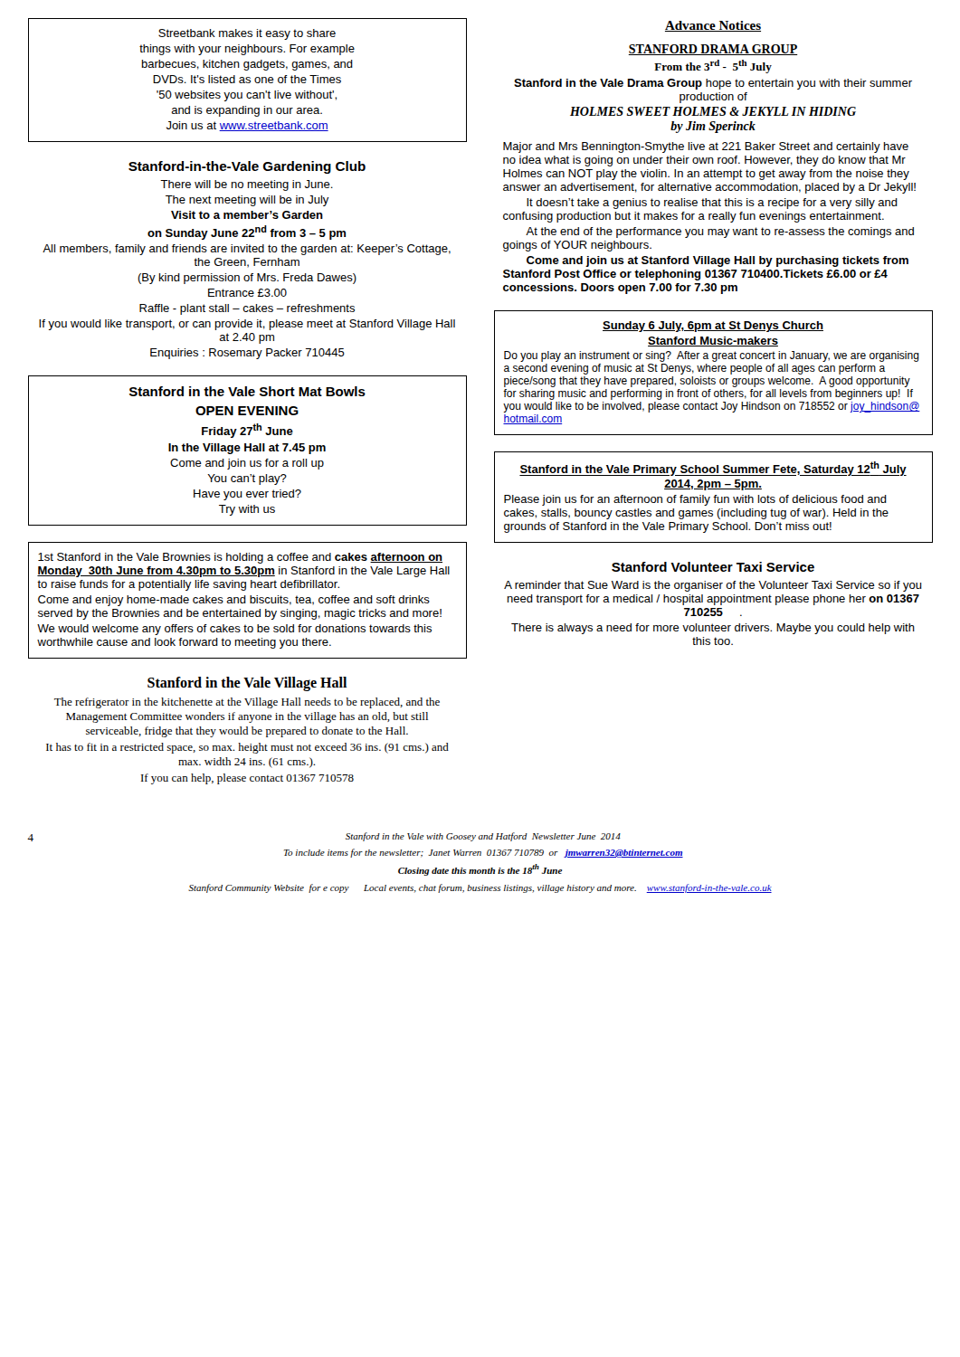Streetbank makes it easy to share
things with your neighbours. For example
barbecues, kitchen gadgets, games, and
DVDs. It's listed as one of the Times
'50 websites you can't live without',
and is expanding in our area.
Join us at www.streetbank.com
Stanford-in-the-Vale Gardening Club
There will be no meeting in June.
The next meeting will be in July
Visit to a member’s Garden
on Sunday June 22nd from 3 – 5 pm
All members, family and friends are invited to the garden at: Keeper’s Cottage, the Green, Fernham
(By kind permission of Mrs. Freda Dawes)
Entrance £3.00
Raffle - plant stall – cakes – refreshments
If you would like transport, or can provide it, please meet at Stanford Village Hall at 2.40 pm
Enquiries : Rosemary Packer 710445
Stanford in the Vale Short Mat Bowls
OPEN EVENING
Friday 27th June
In the Village Hall at 7.45 pm
Come and join us for a roll up
You can’t play?
Have you ever tried?
Try with us
1st Stanford in the Vale Brownies is holding a coffee and cakes afternoon on Monday 30th June from 4.30pm to 5.30pm in Stanford in the Vale Large Hall to raise funds for a potentially life saving heart defibrillator.
Come and enjoy home-made cakes and biscuits, tea, coffee and soft drinks served by the Brownies and be entertained by singing, magic tricks and more!
We would welcome any offers of cakes to be sold for donations towards this worthwhile cause and look forward to meeting you there.
Stanford in the Vale Village Hall
The refrigerator in the kitchenette at the Village Hall needs to be replaced, and the Management Committee wonders if anyone in the village has an old, but still serviceable, fridge that they would be prepared to donate to the Hall.
It has to fit in a restricted space, so max. height must not exceed 36 ins. (91 cms.) and max. width 24 ins. (61 cms.).
If you can help, please contact 01367 710578
Advance Notices
STANFORD DRAMA GROUP
From the 3rd - 5th July
Stanford in the Vale Drama Group hope to entertain you with their summer production of
HOLMES SWEET HOLMES & JEKYLL IN HIDING
by Jim Sperinck
Major and Mrs Bennington-Smythe live at 221 Baker Street and certainly have no idea what is going on under their own roof. However, they do know that Mr Holmes can NOT play the violin. In an attempt to get away from the noise they answer an advertisement, for alternative accommodation, placed by a Dr Jekyll!
It doesn’t take a genius to realise that this is a recipe for a very silly and confusing production but it makes for a really fun evenings entertainment.
At the end of the performance you may want to re-assess the comings and goings of YOUR neighbours.
Come and join us at Stanford Village Hall by purchasing tickets from Stanford Post Office or telephoning 01367 710400.Tickets £6.00 or £4 concessions. Doors open 7.00 for 7.30 pm
Sunday 6 July, 6pm at St Denys Church
Stanford Music-makers
Do you play an instrument or sing? After a great concert in January, we are organising a second evening of music at St Denys, where people of all ages can perform a piece/song that they have prepared, soloists or groups welcome. A good opportunity for sharing music and performing in front of others, for all levels from beginners up! If you would like to be involved, please contact Joy Hindson on 718552 or joy_hindson@hotmail.com
Stanford in the Vale Primary School Summer Fete, Saturday 12th July 2014, 2pm – 5pm.
Please join us for an afternoon of family fun with lots of delicious food and cakes, stalls, bouncy castles and games (including tug of war). Held in the grounds of Stanford in the Vale Primary School. Don’t miss out!
Stanford Volunteer Taxi Service
A reminder that Sue Ward is the organiser of the Volunteer Taxi Service so if you need transport for a medical / hospital appointment please phone her on 01367 710255 .
There is always a need for more volunteer drivers. Maybe you could help with this too.
4
Stanford in the Vale with Goosey and Hatford Newsletter June 2014
To include items for the newsletter; Janet Warren 01367 710789 or jmwarren32@btinternet.com
Closing date this month is the 18th June
Stanford Community Website for e copy Local events, chat forum, business listings, village history and more. www.stanford-in-the-vale.co.uk